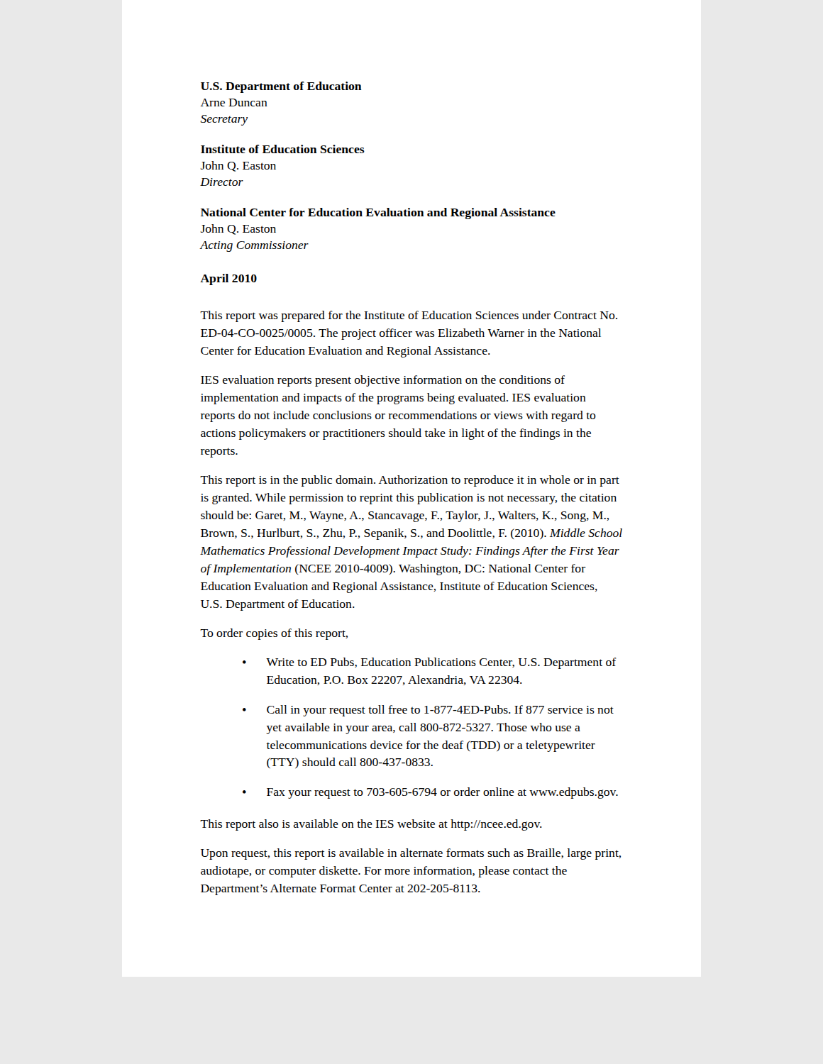U.S. Department of Education
Arne Duncan
Secretary
Institute of Education Sciences
John Q. Easton
Director
National Center for Education Evaluation and Regional Assistance
John Q. Easton
Acting Commissioner
April 2010
This report was prepared for the Institute of Education Sciences under Contract No. ED-04-CO-0025/0005. The project officer was Elizabeth Warner in the National Center for Education Evaluation and Regional Assistance.
IES evaluation reports present objective information on the conditions of implementation and impacts of the programs being evaluated. IES evaluation reports do not include conclusions or recommendations or views with regard to actions policymakers or practitioners should take in light of the findings in the reports.
This report is in the public domain. Authorization to reproduce it in whole or in part is granted. While permission to reprint this publication is not necessary, the citation should be: Garet, M., Wayne, A., Stancavage, F., Taylor, J., Walters, K., Song, M., Brown, S., Hurlburt, S., Zhu, P., Sepanik, S., and Doolittle, F. (2010). Middle School Mathematics Professional Development Impact Study: Findings After the First Year of Implementation (NCEE 2010-4009). Washington, DC: National Center for Education Evaluation and Regional Assistance, Institute of Education Sciences, U.S. Department of Education.
To order copies of this report,
Write to ED Pubs, Education Publications Center, U.S. Department of Education, P.O. Box 22207, Alexandria, VA 22304.
Call in your request toll free to 1-877-4ED-Pubs. If 877 service is not yet available in your area, call 800-872-5327. Those who use a telecommunications device for the deaf (TDD) or a teletypewriter (TTY) should call 800-437-0833.
Fax your request to 703-605-6794 or order online at www.edpubs.gov.
This report also is available on the IES website at http://ncee.ed.gov.
Upon request, this report is available in alternate formats such as Braille, large print, audiotape, or computer diskette. For more information, please contact the Department’s Alternate Format Center at 202-205-8113.